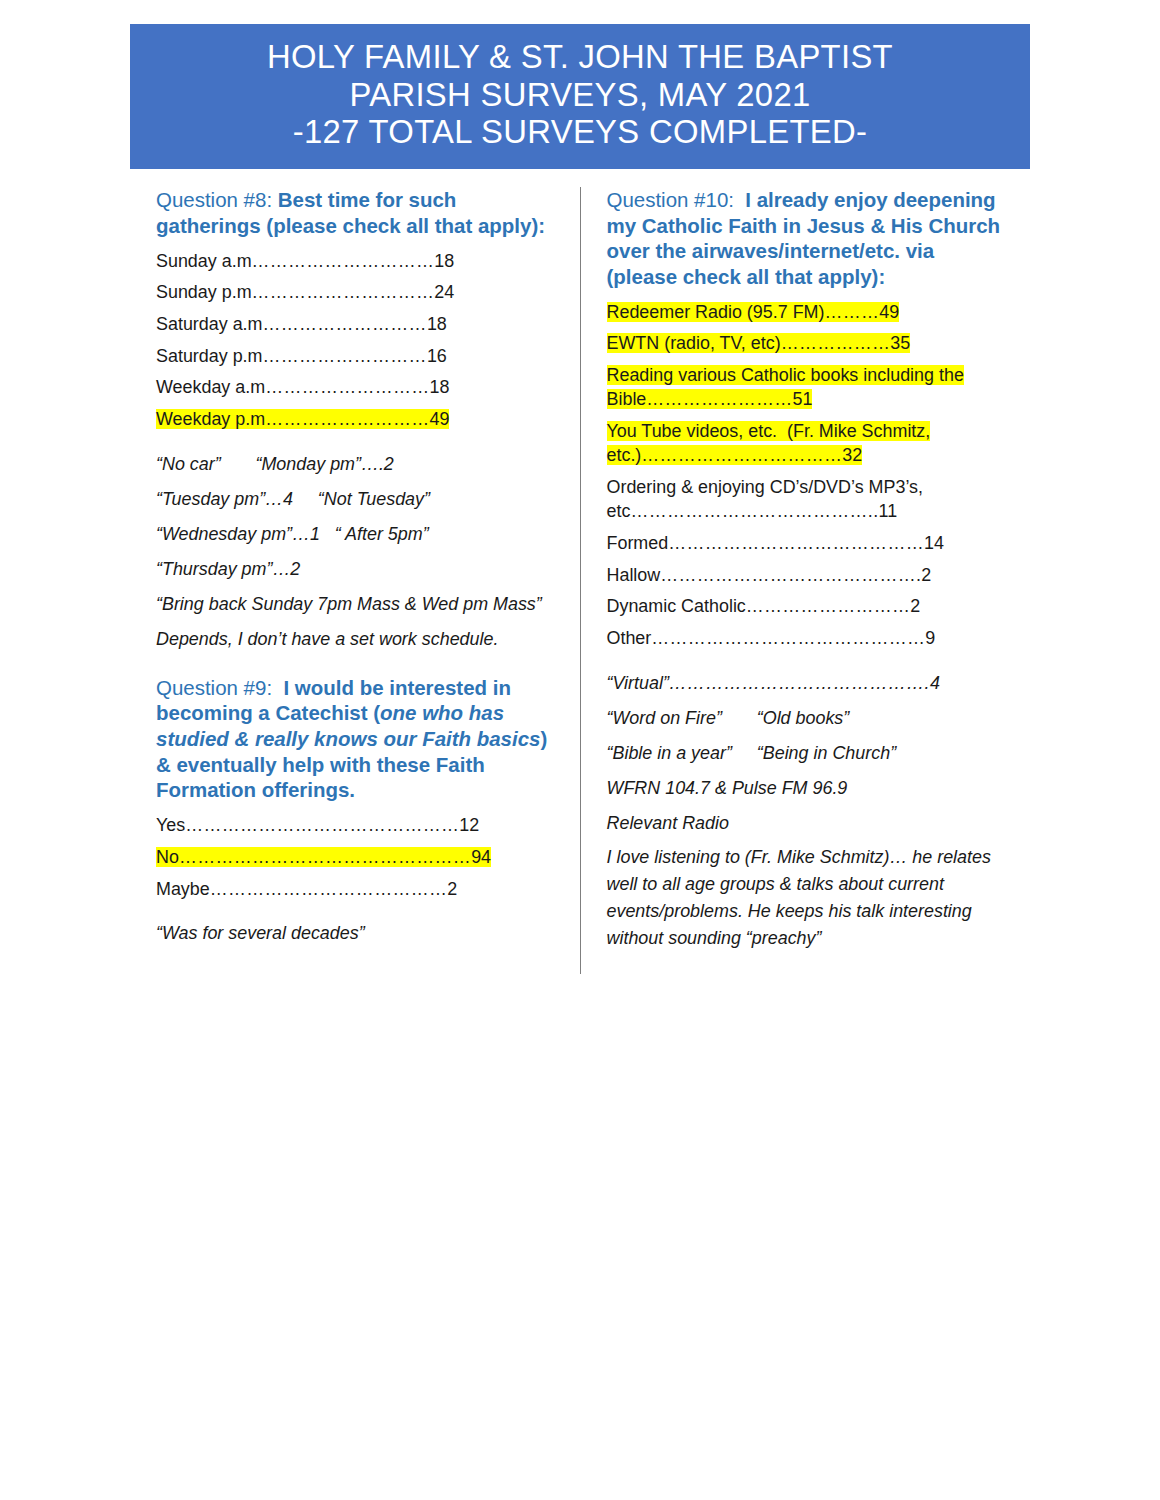HOLY FAMILY & ST. JOHN THE BAPTIST PARISH SURVEYS, MAY 2021 -127 TOTAL SURVEYS COMPLETED-
Question #8: Best time for such gatherings (please check all that apply):
Sunday a.m…………………………18
Sunday p.m…………………………24
Saturday a.m………………………18
Saturday p.m………………………16
Weekday a.m………………………18
Weekday p.m………………………49
“No car” “Monday pm”….2
“Tuesday pm”…4 “Not Tuesday”
“Wednesday pm”…1 “ After 5pm”
“Thursday pm”…2
“Bring back Sunday 7pm Mass & Wed pm Mass”
Depends, I don’t have a set work schedule.
Question #9: I would be interested in becoming a Catechist (one who has studied & really knows our Faith basics) & eventually help with these Faith Formation offerings.
Yes………………………………………12
No…………………………………………94
Maybe…………………………………2
“Was for several decades”
Question #10: I already enjoy deepening my Catholic Faith in Jesus & His Church over the airwaves/internet/etc. via (please check all that apply):
Redeemer Radio (95.7 FM)………49
EWTN (radio, TV, etc)………………35
Reading various Catholic books including the Bible……………………51
You Tube videos, etc. (Fr. Mike Schmitz, etc.)……………………………32
Ordering & enjoying CD’s/DVD’s MP3’s, etc………………………………….. 11
Formed……………………………………14
Hallow……………………………………. 2
Dynamic Catholic………………………2
Other………………………………………9
“Virtual”……………………………………. 4
“Word on Fire” “Old books”
“Bible in a year” “Being in Church”
WFRN 104.7 & Pulse FM 96.9
Relevant Radio
I love listening to (Fr. Mike Schmitz)… he relates well to all age groups & talks about current events/problems. He keeps his talk interesting without sounding “preachy”